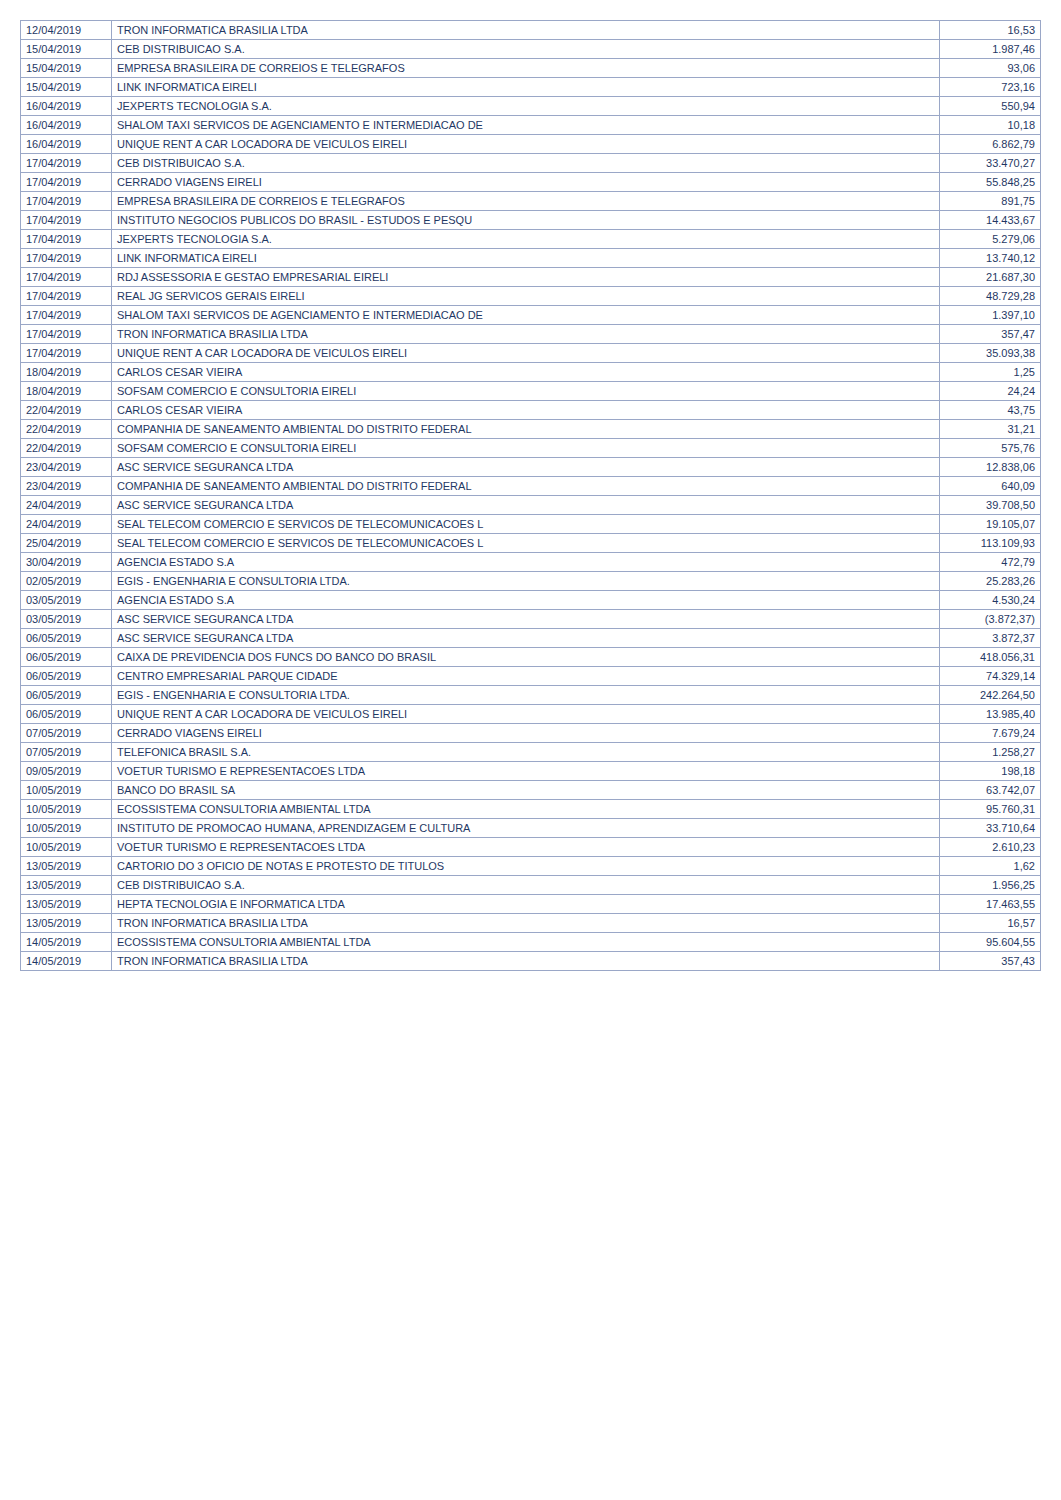| 12/04/2019 | TRON INFORMATICA BRASILIA LTDA | 16,53 |
| 15/04/2019 | CEB DISTRIBUICAO S.A. | 1.987,46 |
| 15/04/2019 | EMPRESA BRASILEIRA DE CORREIOS E TELEGRAFOS | 93,06 |
| 15/04/2019 | LINK INFORMATICA EIRELI | 723,16 |
| 16/04/2019 | JEXPERTS TECNOLOGIA S.A. | 550,94 |
| 16/04/2019 | SHALOM TAXI SERVICOS DE AGENCIAMENTO E INTERMEDIACAO DE | 10,18 |
| 16/04/2019 | UNIQUE RENT A CAR LOCADORA DE VEICULOS EIRELI | 6.862,79 |
| 17/04/2019 | CEB DISTRIBUICAO S.A. | 33.470,27 |
| 17/04/2019 | CERRADO VIAGENS EIRELI | 55.848,25 |
| 17/04/2019 | EMPRESA BRASILEIRA DE CORREIOS E TELEGRAFOS | 891,75 |
| 17/04/2019 | INSTITUTO NEGOCIOS PUBLICOS DO BRASIL - ESTUDOS E PESQU | 14.433,67 |
| 17/04/2019 | JEXPERTS TECNOLOGIA S.A. | 5.279,06 |
| 17/04/2019 | LINK INFORMATICA EIRELI | 13.740,12 |
| 17/04/2019 | RDJ ASSESSORIA E GESTAO EMPRESARIAL EIRELI | 21.687,30 |
| 17/04/2019 | REAL JG SERVICOS GERAIS EIRELI | 48.729,28 |
| 17/04/2019 | SHALOM TAXI SERVICOS DE AGENCIAMENTO E INTERMEDIACAO DE | 1.397,10 |
| 17/04/2019 | TRON INFORMATICA BRASILIA LTDA | 357,47 |
| 17/04/2019 | UNIQUE RENT A CAR LOCADORA DE VEICULOS EIRELI | 35.093,38 |
| 18/04/2019 | CARLOS CESAR VIEIRA | 1,25 |
| 18/04/2019 | SOFSAM COMERCIO E CONSULTORIA EIRELI | 24,24 |
| 22/04/2019 | CARLOS CESAR VIEIRA | 43,75 |
| 22/04/2019 | COMPANHIA DE SANEAMENTO AMBIENTAL DO DISTRITO FEDERAL | 31,21 |
| 22/04/2019 | SOFSAM COMERCIO E CONSULTORIA EIRELI | 575,76 |
| 23/04/2019 | ASC SERVICE SEGURANCA LTDA | 12.838,06 |
| 23/04/2019 | COMPANHIA DE SANEAMENTO AMBIENTAL DO DISTRITO FEDERAL | 640,09 |
| 24/04/2019 | ASC SERVICE SEGURANCA LTDA | 39.708,50 |
| 24/04/2019 | SEAL TELECOM COMERCIO E SERVICOS DE TELECOMUNICACOES L | 19.105,07 |
| 25/04/2019 | SEAL TELECOM COMERCIO E SERVICOS DE TELECOMUNICACOES L | 113.109,93 |
| 30/04/2019 | AGENCIA ESTADO S.A | 472,79 |
| 02/05/2019 | EGIS - ENGENHARIA E CONSULTORIA LTDA. | 25.283,26 |
| 03/05/2019 | AGENCIA ESTADO S.A | 4.530,24 |
| 03/05/2019 | ASC SERVICE SEGURANCA LTDA | (3.872,37) |
| 06/05/2019 | ASC SERVICE SEGURANCA LTDA | 3.872,37 |
| 06/05/2019 | CAIXA DE PREVIDENCIA DOS FUNCS DO BANCO DO BRASIL | 418.056,31 |
| 06/05/2019 | CENTRO EMPRESARIAL PARQUE CIDADE | 74.329,14 |
| 06/05/2019 | EGIS - ENGENHARIA E CONSULTORIA LTDA. | 242.264,50 |
| 06/05/2019 | UNIQUE RENT A CAR LOCADORA DE VEICULOS EIRELI | 13.985,40 |
| 07/05/2019 | CERRADO VIAGENS EIRELI | 7.679,24 |
| 07/05/2019 | TELEFONICA BRASIL S.A. | 1.258,27 |
| 09/05/2019 | VOETUR TURISMO E REPRESENTACOES LTDA | 198,18 |
| 10/05/2019 | BANCO DO BRASIL SA | 63.742,07 |
| 10/05/2019 | ECOSSISTEMA CONSULTORIA AMBIENTAL LTDA | 95.760,31 |
| 10/05/2019 | INSTITUTO DE PROMOCAO HUMANA, APRENDIZAGEM E CULTURA | 33.710,64 |
| 10/05/2019 | VOETUR TURISMO E REPRESENTACOES LTDA | 2.610,23 |
| 13/05/2019 | CARTORIO DO 3 OFICIO DE NOTAS E PROTESTO DE TITULOS | 1,62 |
| 13/05/2019 | CEB DISTRIBUICAO S.A. | 1.956,25 |
| 13/05/2019 | HEPTA TECNOLOGIA E INFORMATICA LTDA | 17.463,55 |
| 13/05/2019 | TRON INFORMATICA BRASILIA LTDA | 16,57 |
| 14/05/2019 | ECOSSISTEMA CONSULTORIA AMBIENTAL LTDA | 95.604,55 |
| 14/05/2019 | TRON INFORMATICA BRASILIA LTDA | 357,43 |